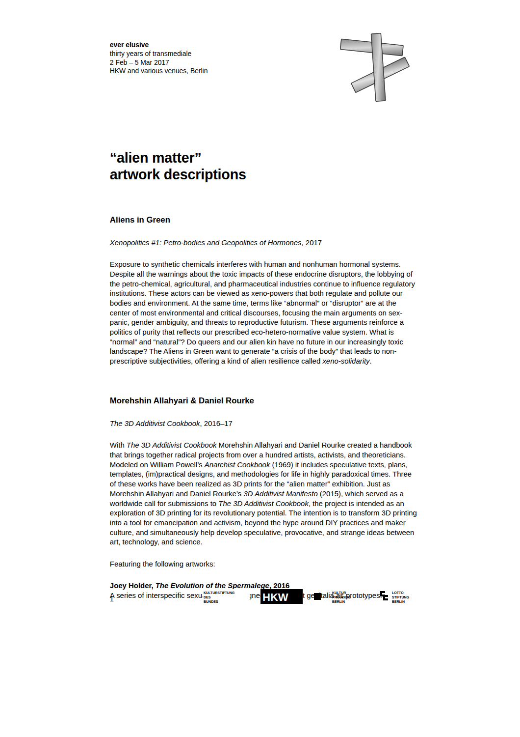ever elusive
thirty years of transmediale
2 Feb – 5 Mar 2017
HKW and various venues, Berlin
“alien matter”
artwork descriptions
Aliens in Green
Xenopolitics #1: Petro-bodies and Geopolitics of Hormones, 2017
Exposure to synthetic chemicals interferes with human and nonhuman hormonal systems. Despite all the warnings about the toxic impacts of these endocrine disruptors, the lobbying of the petro-chemical, agricultural, and pharmaceutical industries continue to influence regulatory institutions. These actors can be viewed as xeno-powers that both regulate and pollute our bodies and environment. At the same time, terms like “abnormal” or “disruptor” are at the center of most environmental and critical discourses, focusing the main arguments on sex-panic, gender ambiguity, and threats to reproductive futurism. These arguments reinforce a politics of purity that reflects our prescribed eco-hetero-normative value system. What is “normal” and “natural”? Do queers and our alien kin have no future in our increasingly toxic landscape? The Aliens in Green want to generate “a crisis of the body” that leads to non-prescriptive subjectivities, offering a kind of alien resilience called xeno-solidarity.
Morehshin Allahyari & Daniel Rourke
The 3D Additivist Cookbook, 2016–17
With The 3D Additivist Cookbook Morehshin Allahyari and Daniel Rourke created a handbook that brings together radical projects from over a hundred artists, activists, and theoreticians. Modeled on William Powell’s Anarchist Cookbook (1969) it includes speculative texts, plans, templates, (im)practical designs, and methodologies for life in highly paradoxical times. Three of these works have been realized as 3D prints for the “alien matter” exhibition. Just as Morehshin Allahyari and Daniel Rourke’s 3D Additivist Manifesto (2015), which served as a worldwide call for submissions to The 3D Additivist Cookbook, the project is intended as an exploration of 3D printing for its revolutionary potential. The intention is to transform 3D printing into a tool for emancipation and activism, beyond the hype around DIY practices and maker culture, and simultaneously help develop speculative, provocative, and strange ideas between art, technology, and science.
Featuring the following artworks:
Joey Holder, The Evolution of the Spermalege, 2016
A series of interspecific sexual organs designed using insect genitalia as prototypes.
1
KULTURSTIFTUNG DES BUNDES HKW KULTUR PROJEKTE BERLIN LOTTO STIFTUNG BERLIN